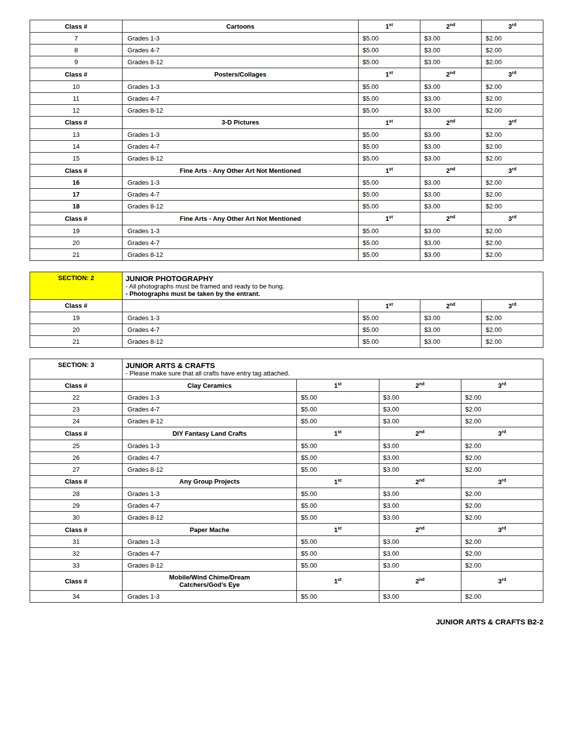| Class # | Cartoons | 1 st | 2 nd | 3 rd |
| 7 | Grades 1-3 | $5.00 | $3.00 | $2.00 |
| 8 | Grades 4-7 | $5.00 | $3.00 | $2.00 |
| 9 | Grades 8-12 | $5.00 | $3.00 | $2.00 |
| Class # | Posters/Collages | 1 st | 2 nd | 3 rd |
| 10 | Grades 1-3 | $5.00 | $3.00 | $2.00 |
| 11 | Grades 4-7 | $5.00 | $3.00 | $2.00 |
| 12 | Grades 8-12 | $5.00 | $3.00 | $2.00 |
| Class # | 3-D Pictures | 1 st | 2 nd | 3 rd |
| 13 | Grades 1-3 | $5.00 | $3.00 | $2.00 |
| 14 | Grades 4-7 | $5.00 | $3.00 | $2.00 |
| 15 | Grades 8-12 | $5.00 | $3.00 | $2.00 |
| Class # | Fine Arts - Any Other Art Not Mentioned | 1 st | 2 nd | 3 rd |
| 16 | Grades 1-3 | $5.00 | $3.00 | $2.00 |
| 17 | Grades 4-7 | $5.00 | $3.00 | $2.00 |
| 18 | Grades 8-12 | $5.00 | $3.00 | $2.00 |
| Class # | Fine Arts - Any Other Art Not Mentioned | 1 st | 2 nd | 3 rd |
| 19 | Grades 1-3 | $5.00 | $3.00 | $2.00 |
| 20 | Grades 4-7 | $5.00 | $3.00 | $2.00 |
| 21 | Grades 8-12 | $5.00 | $3.00 | $2.00 |
| SECTION: 2 | JUNIOR PHOTOGRAPHY - All photographs must be framed and ready to be hung. - Photographs must be taken by the entrant. |
| Class # | | 1 st | 2 nd | 3 rd |
| 19 | Grades 1-3 | $5.00 | $3.00 | $2.00 |
| 20 | Grades 4-7 | $5.00 | $3.00 | $2.00 |
| 21 | Grades 8-12 | $5.00 | $3.00 | $2.00 |
| SECTION: 3 | JUNIOR ARTS & CRAFTS - Please make sure that all crafts have entry tag attached. |
| Class # | Clay Ceramics | 1 st | 2 nd | 3 rd |
| 22 | Grades 1-3 | $5.00 | $3.00 | $2.00 |
| 23 | Grades 4-7 | $5.00 | $3.00 | $2.00 |
| 24 | Grades 8-12 | $5.00 | $3.00 | $2.00 |
| Class # | DIY Fantasy Land Crafts | 1 st | 2 nd | 3 rd |
| 25 | Grades 1-3 | $5.00 | $3.00 | $2.00 |
| 26 | Grades 4-7 | $5.00 | $3.00 | $2.00 |
| 27 | Grades 8-12 | $5.00 | $3.00 | $2.00 |
| Class # | Any Group Projects | 1 st | 2 nd | 3 rd |
| 28 | Grades 1-3 | $5.00 | $3.00 | $2.00 |
| 29 | Grades 4-7 | $5.00 | $3.00 | $2.00 |
| 30 | Grades 8-12 | $5.00 | $3.00 | $2.00 |
| Class # | Paper Mache | 1 st | 2 nd | 3 rd |
| 31 | Grades 1-3 | $5.00 | $3.00 | $2.00 |
| 32 | Grades 4-7 | $5.00 | $3.00 | $2.00 |
| 33 | Grades 8-12 | $5.00 | $3.00 | $2.00 |
| Class # | Mobile/Wind Chime/Dream Catchers/God’s Eye | 1 st | 2 nd | 3 rd |
| 34 | Grades 1-3 | $5.00 | $3.00 | $2.00 |
JUNIOR ARTS & CRAFTS B2-2